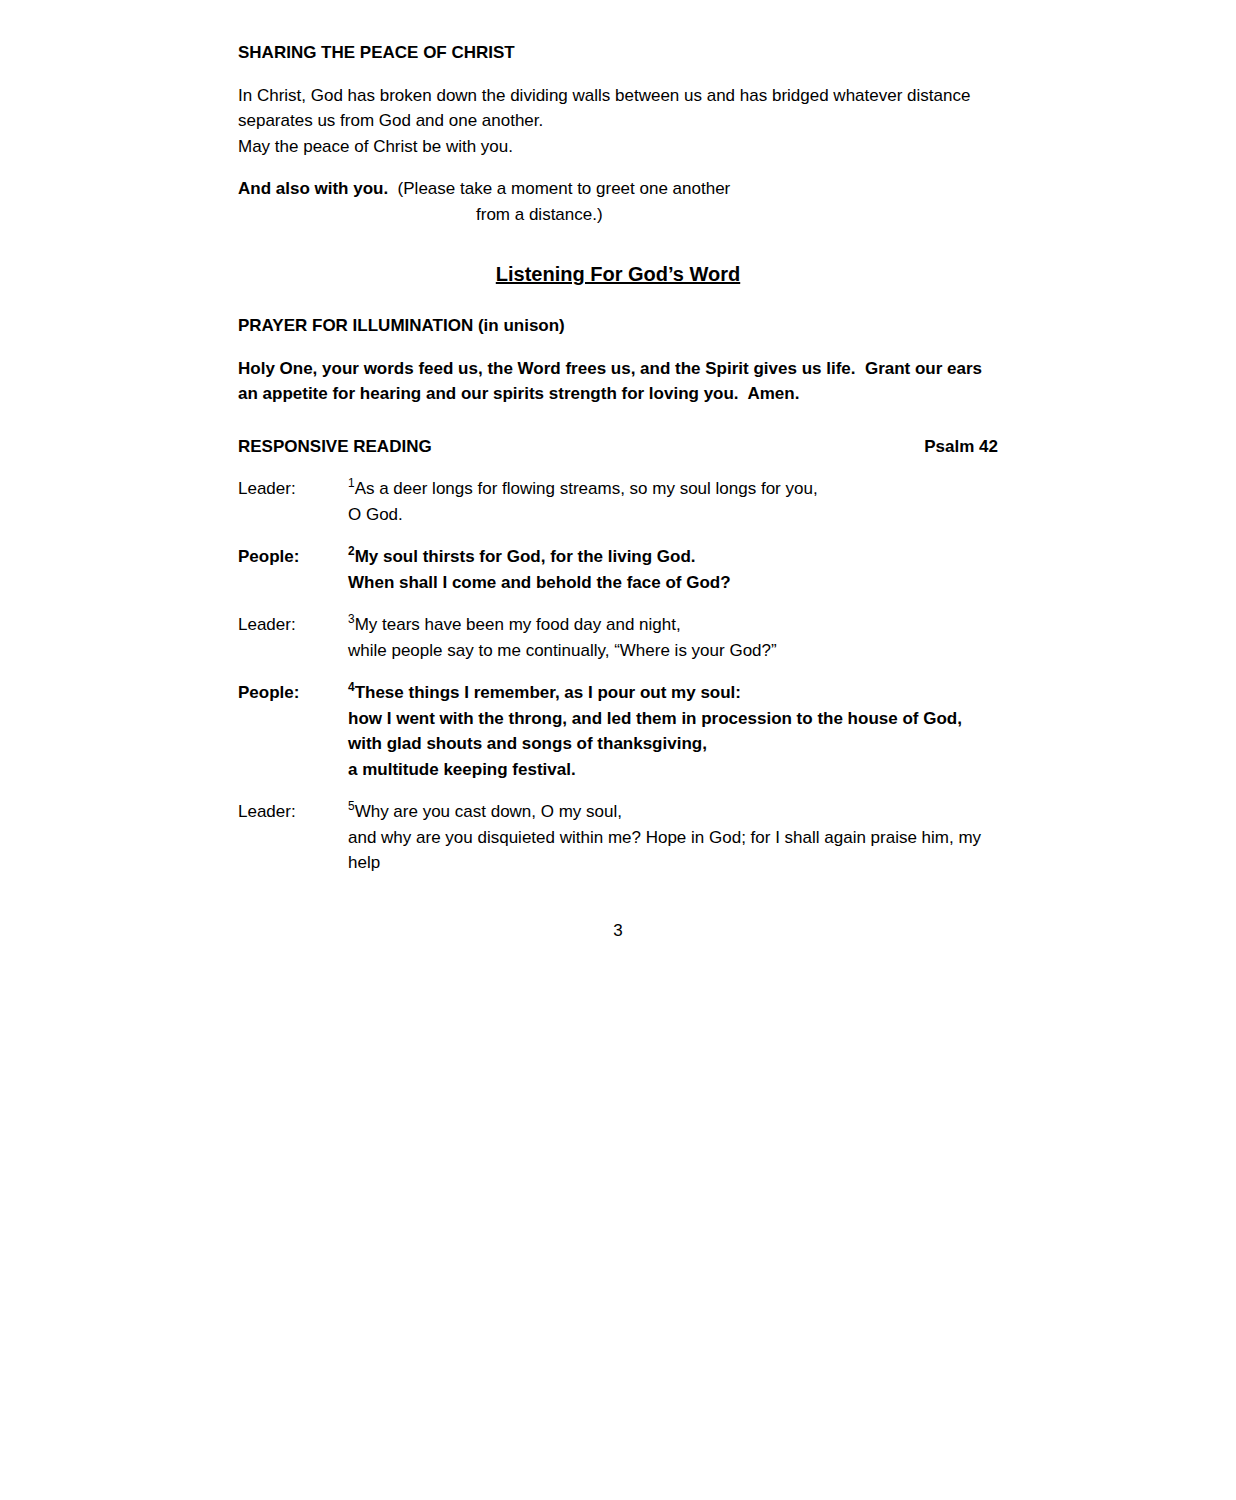SHARING THE PEACE OF CHRIST
In Christ, God has broken down the dividing walls between us and has bridged whatever distance separates us from God and one another.
May the peace of Christ be with you.
And also with you. (Please take a moment to greet one another
from a distance.)
Listening For God’s Word
PRAYER FOR ILLUMINATION (in unison)
Holy One, your words feed us, the Word frees us, and the Spirit gives us life. Grant our ears an appetite for hearing and our spirits strength for loving you. Amen.
RESPONSIVE READING Psalm 42
Leader:
1As a deer longs for flowing streams, so my soul longs for you,
O God.
People:
2My soul thirsts for God, for the living God.
When shall I come and behold the face of God?
Leader:
3My tears have been my food day and night,
while people say to me continually, “Where is your God?”
People:
4These things I remember, as I pour out my soul:
how I went with the throng, and led them in procession to the house of God, with glad shouts and songs of thanksgiving,
a multitude keeping festival.
Leader:
5Why are you cast down, O my soul,
and why are you disquieted within me? Hope in God; for I shall again praise him, my help
3